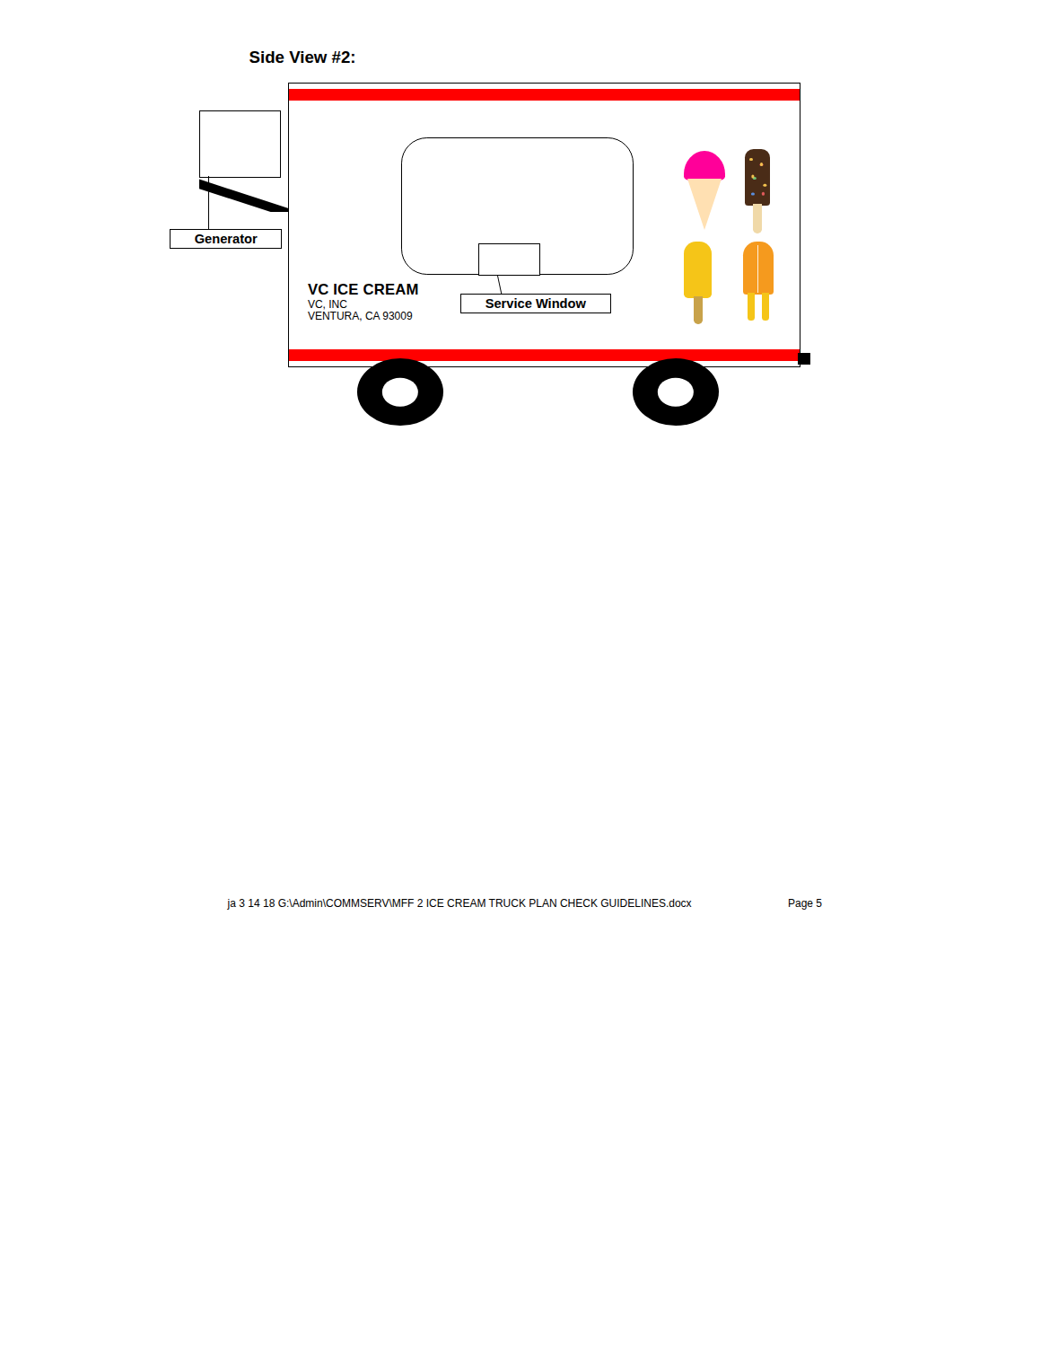Side View #2:
Generator
VC ICE CREAM
VC, INC
VENTURA, CA 93009
Service Window
ja 3 14 18 G:\Admin\COMMSERV\MFF 2 ICE CREAM TRUCK PLAN CHECK GUIDELINES.docx Page 5